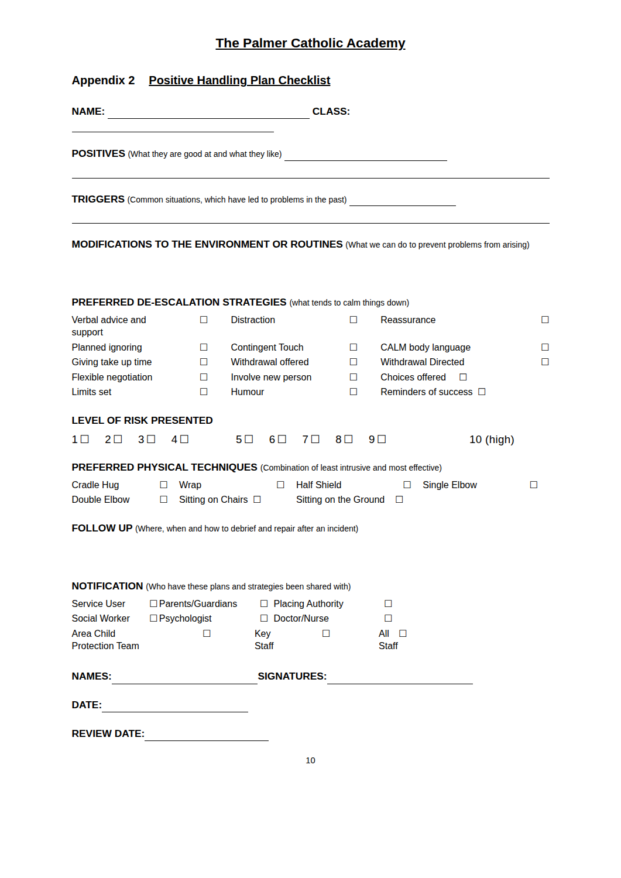The Palmer Catholic Academy
Appendix 2 Positive Handling Plan Checklist
NAME: CLASS:
POSITIVES (What they are good at and what they like)
TRIGGERS (Common situations, which have led to problems in the past)
MODIFICATIONS TO THE ENVIRONMENT OR ROUTINES (What we can do to prevent problems from arising)
PREFERRED DE-ESCALATION STRATEGIES (what tends to calm things down)
| Verbal advice and support | ☐ | Distraction | ☐ | Reassurance | ☐ |
| Planned ignoring | ☐ | Contingent Touch | ☐ | CALM body language | ☐ |
| Giving take up time | ☐ | Withdrawal offered | ☐ | Withdrawal Directed | ☐ |
| Flexible negotiation | ☐ | Involve new person | ☐ | Choices offered ☐ | |
| Limits set | ☐ | Humour | ☐ | Reminders of success ☐ | |
LEVEL OF RISK PRESENTED
1☐ 2☐ 3☐ 4☐ 5☐ 6☐ 7☐ 8☐ 9☐ 10 (high)
PREFERRED PHYSICAL TECHNIQUES (Combination of least intrusive and most effective)
| Cradle Hug | ☐ | Wrap | ☐ | Half Shield | ☐ | Single Elbow | ☐ |
| Double Elbow | ☐ | Sitting on Chairs ☐ | Sitting on the Ground ☐ | | |
FOLLOW UP (Where, when and how to debrief and repair after an incident)
NOTIFICATION (Who have these plans and strategies been shared with)
| Service User | ☐ | Parents/Guardians | ☐ | Placing Authority | ☐ | | |
| Social Worker | ☐ | Psychologist | ☐ | Doctor/Nurse | ☐ | | |
| Area Child Protection Team | ☐ | Key Staff | ☐ | All Staff | ☐ | |
NAMES: SIGNATURES:
DATE:
REVIEW DATE:
10